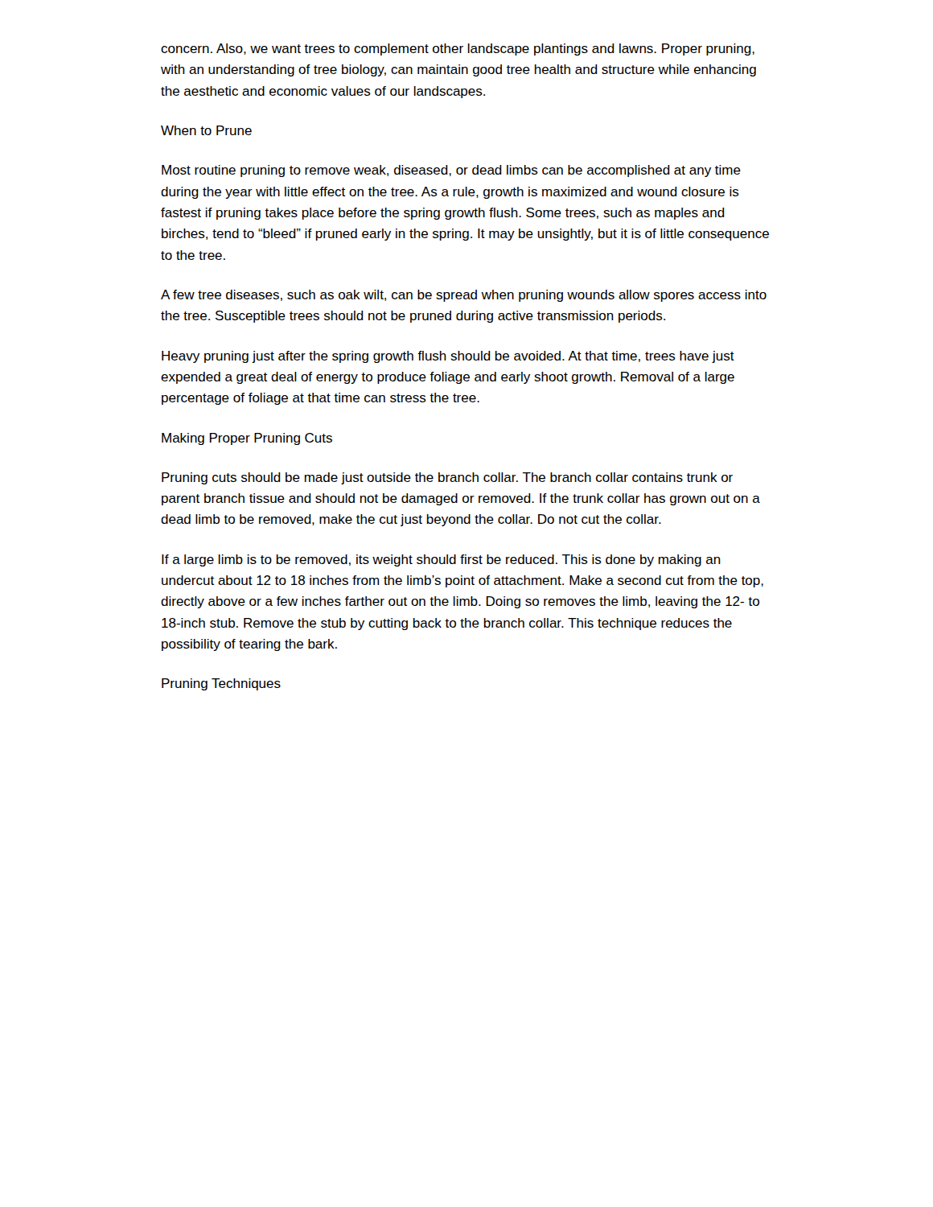concern. Also, we want trees to complement other landscape plantings and lawns. Proper pruning, with an understanding of tree biology, can maintain good tree health and structure while enhancing the aesthetic and economic values of our landscapes.
When to Prune
Most routine pruning to remove weak, diseased, or dead limbs can be accomplished at any time during the year with little effect on the tree. As a rule, growth is maximized and wound closure is fastest if pruning takes place before the spring growth flush. Some trees, such as maples and birches, tend to “bleed” if pruned early in the spring. It may be unsightly, but it is of little consequence to the tree.
A few tree diseases, such as oak wilt, can be spread when pruning wounds allow spores access into the tree. Susceptible trees should not be pruned during active transmission periods.
Heavy pruning just after the spring growth flush should be avoided. At that time, trees have just expended a great deal of energy to produce foliage and early shoot growth. Removal of a large percentage of foliage at that time can stress the tree.
Making Proper Pruning Cuts
Pruning cuts should be made just outside the branch collar. The branch collar contains trunk or parent branch tissue and should not be damaged or removed. If the trunk collar has grown out on a dead limb to be removed, make the cut just beyond the collar. Do not cut the collar.
If a large limb is to be removed, its weight should first be reduced. This is done by making an undercut about 12 to 18 inches from the limb’s point of attachment. Make a second cut from the top, directly above or a few inches farther out on the limb. Doing so removes the limb, leaving the 12- to 18-inch stub. Remove the stub by cutting back to the branch collar. This technique reduces the possibility of tearing the bark.
Pruning Techniques